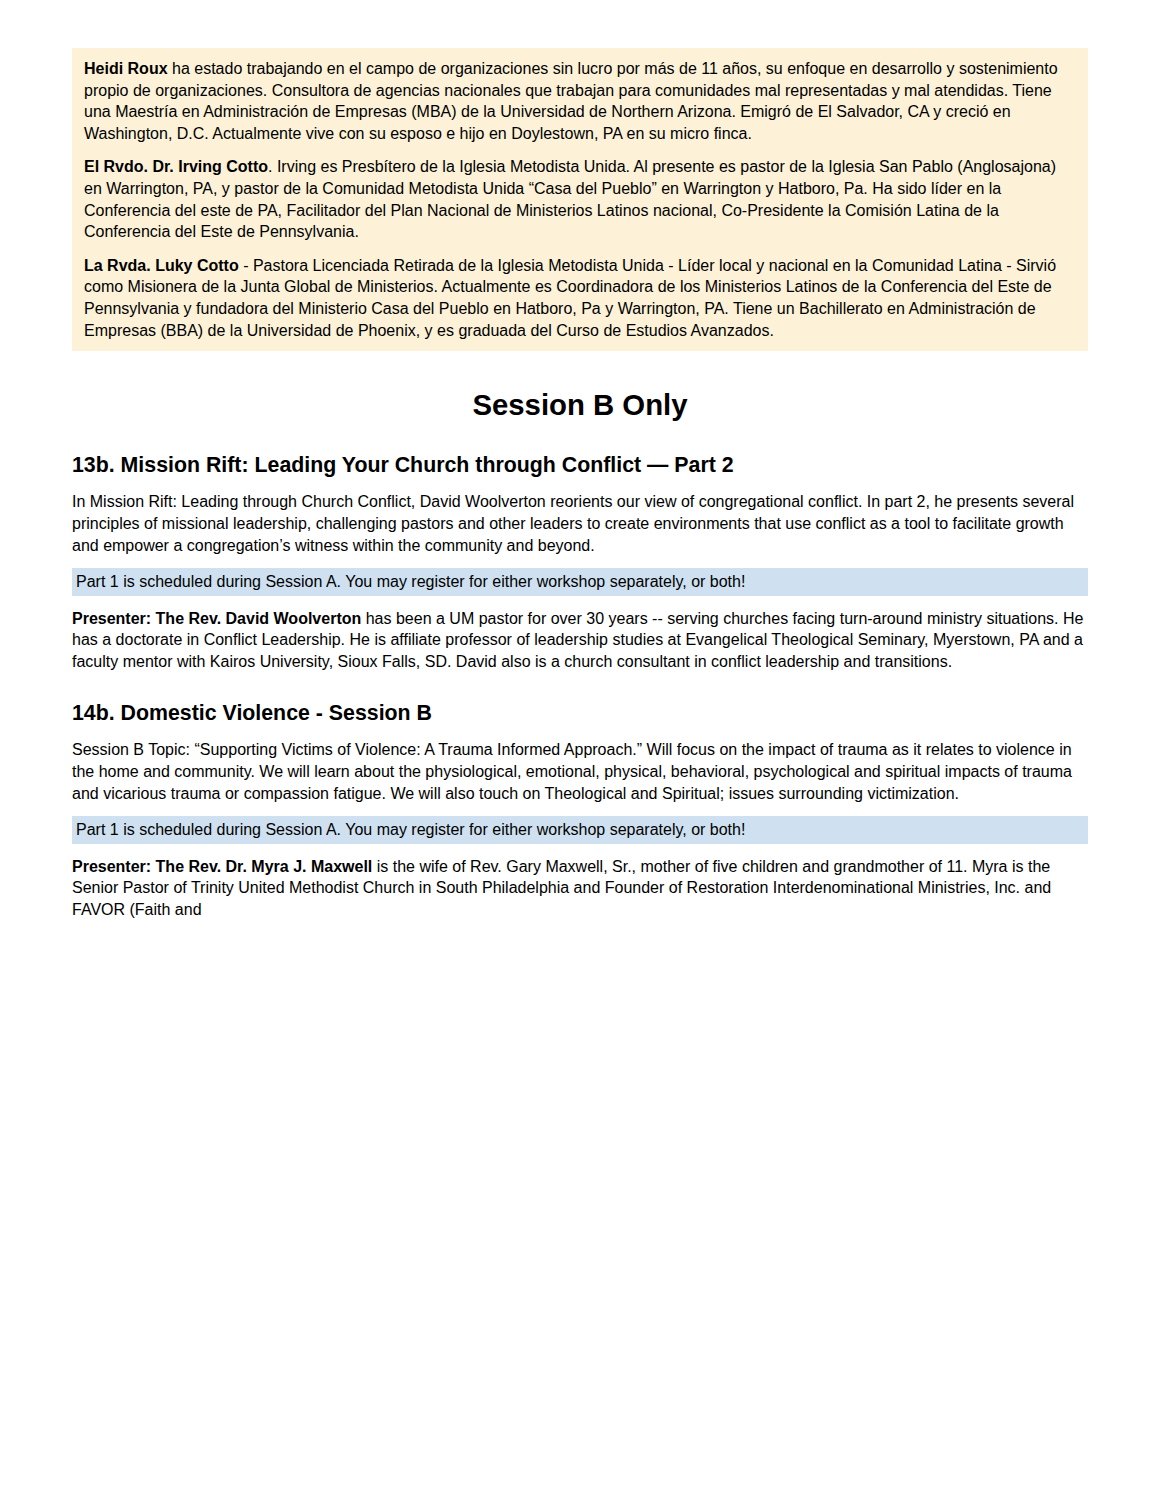Heidi Roux ha estado trabajando en el campo de organizaciones sin lucro por más de 11 años, su enfoque en desarrollo y sostenimiento propio de organizaciones. Consultora de agencias nacionales que trabajan para comunidades mal representadas y mal atendidas. Tiene una Maestría en Administración de Empresas (MBA) de la Universidad de Northern Arizona. Emigró de El Salvador, CA y creció en Washington, D.C. Actualmente vive con su esposo e hijo en Doylestown, PA en su micro finca.
El Rvdo. Dr. Irving Cotto. Irving es Presbítero de la Iglesia Metodista Unida. Al presente es pastor de la Iglesia San Pablo (Anglosajona) en Warrington, PA, y pastor de la Comunidad Metodista Unida “Casa del Pueblo” en Warrington y Hatboro, Pa. Ha sido líder en la Conferencia del este de PA, Facilitador del Plan Nacional de Ministerios Latinos nacional, Co-Presidente la Comisión Latina de la Conferencia del Este de Pennsylvania.
La Rvda. Luky Cotto - Pastora Licenciada Retirada de la Iglesia Metodista Unida - Líder local y nacional en la Comunidad Latina - Sirvió como Misionera de la Junta Global de Ministerios. Actualmente es Coordinadora de los Ministerios Latinos de la Conferencia del Este de Pennsylvania y fundadora del Ministerio Casa del Pueblo en Hatboro, Pa y Warrington, PA. Tiene un Bachillerato en Administración de Empresas (BBA) de la Universidad de Phoenix, y es graduada del Curso de Estudios Avanzados.
Session B Only
13b. Mission Rift: Leading Your Church through Conflict — Part 2
In Mission Rift: Leading through Church Conflict, David Woolverton reorients our view of congregational conflict. In part 2, he presents several principles of missional leadership, challenging pastors and other leaders to create environments that use conflict as a tool to facilitate growth and empower a congregation’s witness within the community and beyond.
Part 1 is scheduled during Session A. You may register for either workshop separately, or both!
Presenter: The Rev. David Woolverton has been a UM pastor for over 30 years -- serving churches facing turn-around ministry situations. He has a doctorate in Conflict Leadership. He is affiliate professor of leadership studies at Evangelical Theological Seminary, Myerstown, PA and a faculty mentor with Kairos University, Sioux Falls, SD. David also is a church consultant in conflict leadership and transitions.
14b. Domestic Violence - Session B
Session B Topic: “Supporting Victims of Violence: A Trauma Informed Approach.” Will focus on the impact of trauma as it relates to violence in the home and community. We will learn about the physiological, emotional, physical, behavioral, psychological and spiritual impacts of trauma and vicarious trauma or compassion fatigue. We will also touch on Theological and Spiritual; issues surrounding victimization.
Part 1 is scheduled during Session A. You may register for either workshop separately, or both!
Presenter: The Rev. Dr. Myra J. Maxwell is the wife of Rev. Gary Maxwell, Sr., mother of five children and grandmother of 11. Myra is the Senior Pastor of Trinity United Methodist Church in South Philadelphia and Founder of Restoration Interdenominational Ministries, Inc. and FAVOR (Faith and